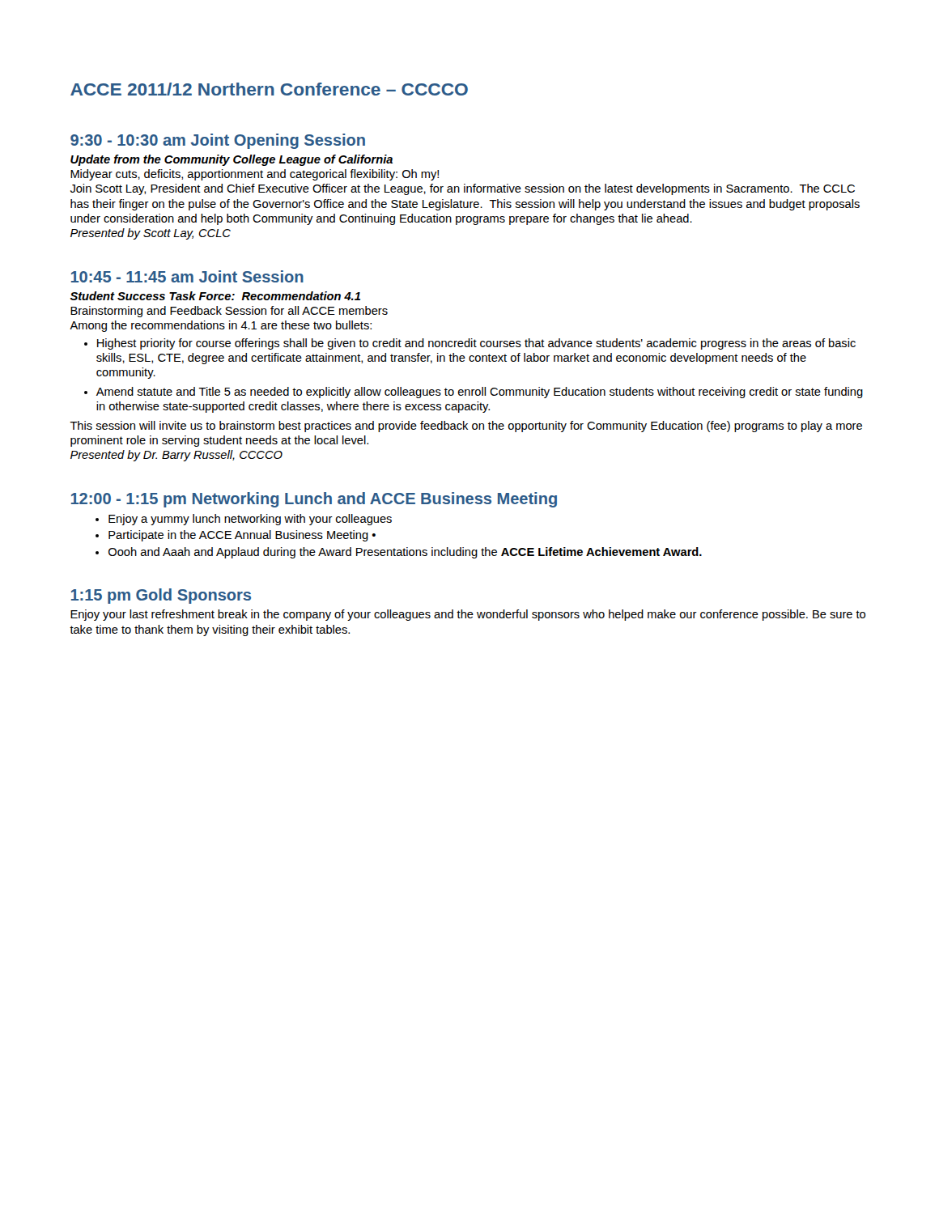ACCE 2011/12 Northern Conference – CCCCO
9:30 - 10:30 am Joint Opening Session
Update from the Community College League of California
Midyear cuts, deficits, apportionment and categorical flexibility: Oh my!
Join Scott Lay, President and Chief Executive Officer at the League, for an informative session on the latest developments in Sacramento. The CCLC has their finger on the pulse of the Governor's Office and the State Legislature. This session will help you understand the issues and budget proposals under consideration and help both Community and Continuing Education programs prepare for changes that lie ahead.
Presented by Scott Lay, CCLC
10:45 - 11:45 am Joint Session
Student Success Task Force: Recommendation 4.1
Brainstorming and Feedback Session for all ACCE members
Among the recommendations in 4.1 are these two bullets:
Highest priority for course offerings shall be given to credit and noncredit courses that advance students' academic progress in the areas of basic skills, ESL, CTE, degree and certificate attainment, and transfer, in the context of labor market and economic development needs of the community.
Amend statute and Title 5 as needed to explicitly allow colleagues to enroll Community Education students without receiving credit or state funding in otherwise state-supported credit classes, where there is excess capacity.
This session will invite us to brainstorm best practices and provide feedback on the opportunity for Community Education (fee) programs to play a more prominent role in serving student needs at the local level.
Presented by Dr. Barry Russell, CCCCO
12:00 - 1:15 pm Networking Lunch and ACCE Business Meeting
Enjoy a yummy lunch networking with your colleagues
Participate in the ACCE Annual Business Meeting •
Oooh and Aaah and Applaud during the Award Presentations including the ACCE Lifetime Achievement Award.
1:15 pm Gold Sponsors
Enjoy your last refreshment break in the company of your colleagues and the wonderful sponsors who helped make our conference possible. Be sure to take time to thank them by visiting their exhibit tables.